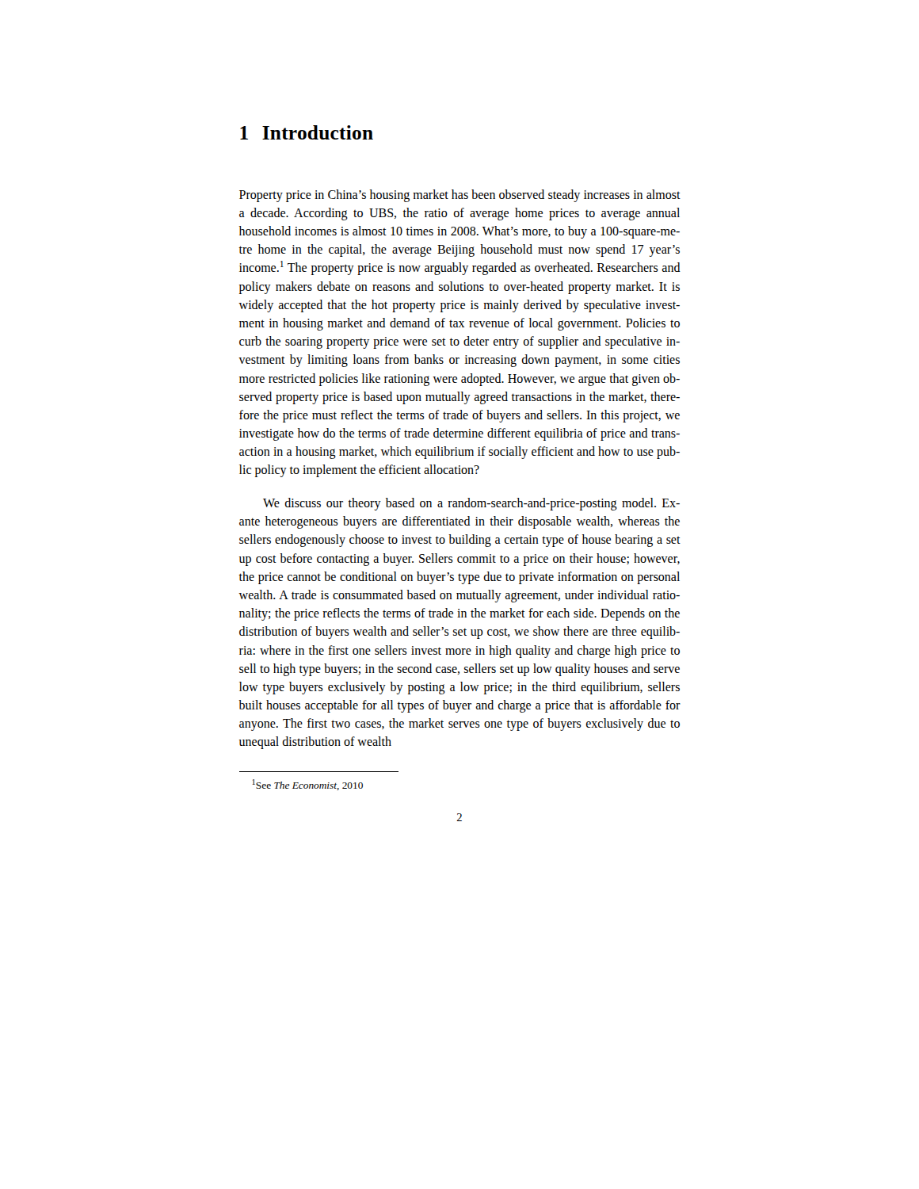1 Introduction
Property price in China’s housing market has been observed steady increases in almost a decade. According to UBS, the ratio of average home prices to average annual household incomes is almost 10 times in 2008. What’s more, to buy a 100-square-metre home in the capital, the average Beijing household must now spend 17 year’s income.1 The property price is now arguably regarded as overheated. Researchers and policy makers debate on reasons and solutions to over-heated property market. It is widely accepted that the hot property price is mainly derived by speculative investment in housing market and demand of tax revenue of local government. Policies to curb the soaring property price were set to deter entry of supplier and speculative investment by limiting loans from banks or increasing down payment, in some cities more restricted policies like rationing were adopted. However, we argue that given observed property price is based upon mutually agreed transactions in the market, therefore the price must reflect the terms of trade of buyers and sellers. In this project, we investigate how do the terms of trade determine different equilibria of price and transaction in a housing market, which equilibrium if socially efficient and how to use public policy to implement the efficient allocation?
We discuss our theory based on a random-search-and-price-posting model. Ex-ante heterogeneous buyers are differentiated in their disposable wealth, whereas the sellers endogenously choose to invest to building a certain type of house bearing a set up cost before contacting a buyer. Sellers commit to a price on their house; however, the price cannot be conditional on buyer’s type due to private information on personal wealth. A trade is consummated based on mutually agreement, under individual rationality; the price reflects the terms of trade in the market for each side. Depends on the distribution of buyers wealth and seller’s set up cost, we show there are three equilibria: where in the first one sellers invest more in high quality and charge high price to sell to high type buyers; in the second case, sellers set up low quality houses and serve low type buyers exclusively by posting a low price; in the third equilibrium, sellers built houses acceptable for all types of buyer and charge a price that is affordable for anyone. The first two cases, the market serves one type of buyers exclusively due to unequal distribution of wealth
1 See The Economist, 2010
2